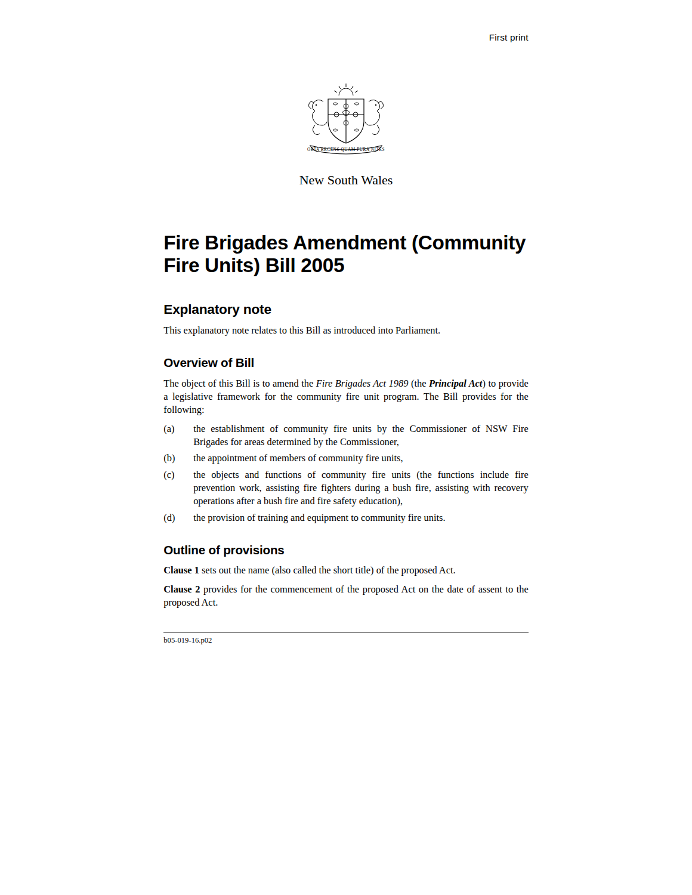First print
ORTA RECENS QUAM PURA NITES
New South Wales
Fire Brigades Amendment (Community Fire Units) Bill 2005
Explanatory note
This explanatory note relates to this Bill as introduced into Parliament.
Overview of Bill
The object of this Bill is to amend the Fire Brigades Act 1989 (the Principal Act) to provide a legislative framework for the community fire unit program. The Bill provides for the following:
(a) the establishment of community fire units by the Commissioner of NSW Fire Brigades for areas determined by the Commissioner,
(b) the appointment of members of community fire units,
(c) the objects and functions of community fire units (the functions include fire prevention work, assisting fire fighters during a bush fire, assisting with recovery operations after a bush fire and fire safety education),
(d) the provision of training and equipment to community fire units.
Outline of provisions
Clause 1 sets out the name (also called the short title) of the proposed Act.
Clause 2 provides for the commencement of the proposed Act on the date of assent to the proposed Act.
b05-019-16.p02